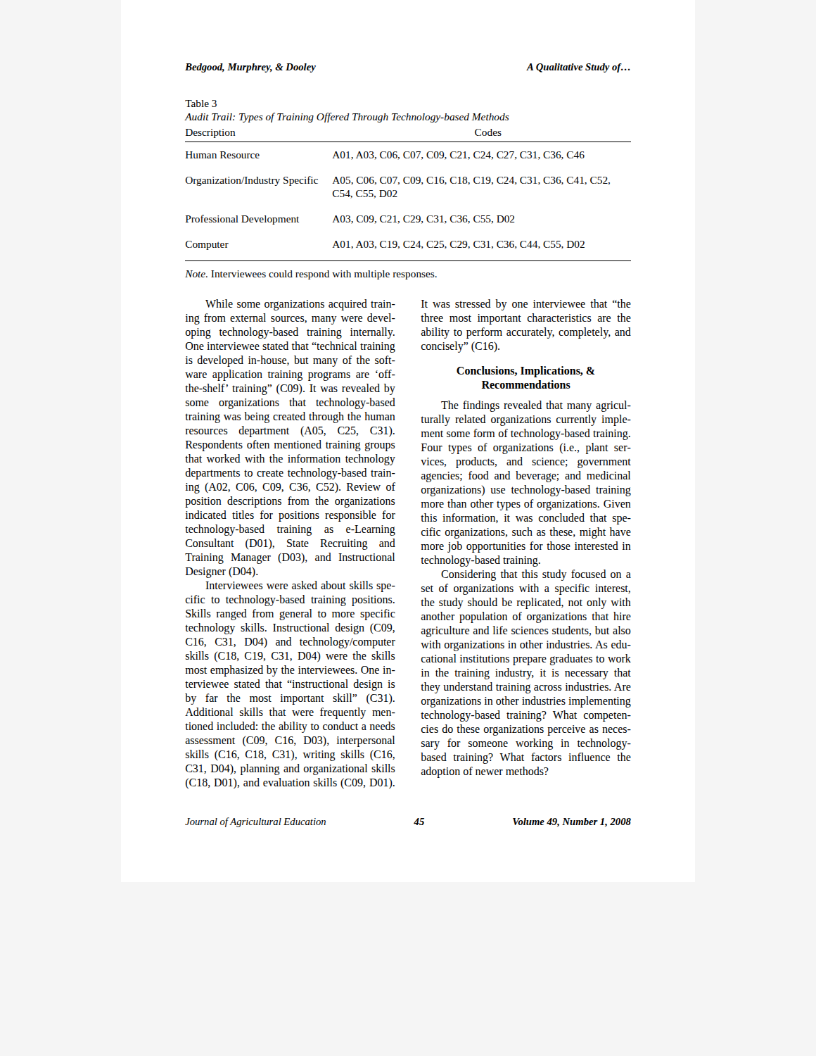Bedgood, Murphrey, & Dooley
A Qualitative Study of…
Table 3
Audit Trail: Types of Training Offered Through Technology-based Methods
| Description | Codes |
| --- | --- |
| Human Resource | A01, A03, C06, C07, C09, C21, C24, C27, C31, C36, C46 |
| Organization/Industry Specific | A05, C06, C07, C09, C16, C18, C19, C24, C31, C36, C41, C52, C54, C55, D02 |
| Professional Development | A03, C09, C21, C29, C31, C36, C55, D02 |
| Computer | A01, A03, C19, C24, C25, C29, C31, C36, C44, C55, D02 |
Note. Interviewees could respond with multiple responses.
While some organizations acquired training from external sources, many were developing technology-based training internally. One interviewee stated that “technical training is developed in-house, but many of the software application training programs are ‘off-the-shelf’ training” (C09). It was revealed by some organizations that technology-based training was being created through the human resources department (A05, C25, C31). Respondents often mentioned training groups that worked with the information technology departments to create technology-based training (A02, C06, C09, C36, C52). Review of position descriptions from the organizations indicated titles for positions responsible for technology-based training as e-Learning Consultant (D01), State Recruiting and Training Manager (D03), and Instructional Designer (D04).
Interviewees were asked about skills specific to technology-based training positions. Skills ranged from general to more specific technology skills. Instructional design (C09, C16, C31, D04) and technology/computer skills (C18, C19, C31, D04) were the skills most emphasized by the interviewees. One interviewee stated that “instructional design is by far the most important skill” (C31). Additional skills that were frequently mentioned included: the ability to conduct a needs assessment (C09, C16, D03), interpersonal skills (C16, C18, C31), writing skills (C16, C31, D04), planning and organizational skills (C18, D01), and evaluation skills (C09, D01). It was stressed by one interviewee that “the three most important characteristics are the ability to perform accurately, completely, and concisely” (C16).
Conclusions, Implications, & Recommendations
The findings revealed that many agriculturally related organizations currently implement some form of technology-based training. Four types of organizations (i.e., plant services, products, and science; government agencies; food and beverage; and medicinal organizations) use technology-based training more than other types of organizations. Given this information, it was concluded that specific organizations, such as these, might have more job opportunities for those interested in technology-based training.
Considering that this study focused on a set of organizations with a specific interest, the study should be replicated, not only with another population of organizations that hire agriculture and life sciences students, but also with organizations in other industries. As educational institutions prepare graduates to work in the training industry, it is necessary that they understand training across industries. Are organizations in other industries implementing technology-based training? What competencies do these organizations perceive as necessary for someone working in technology-based training? What factors influence the adoption of newer methods?
Journal of Agricultural Education
45
Volume 49, Number 1, 2008